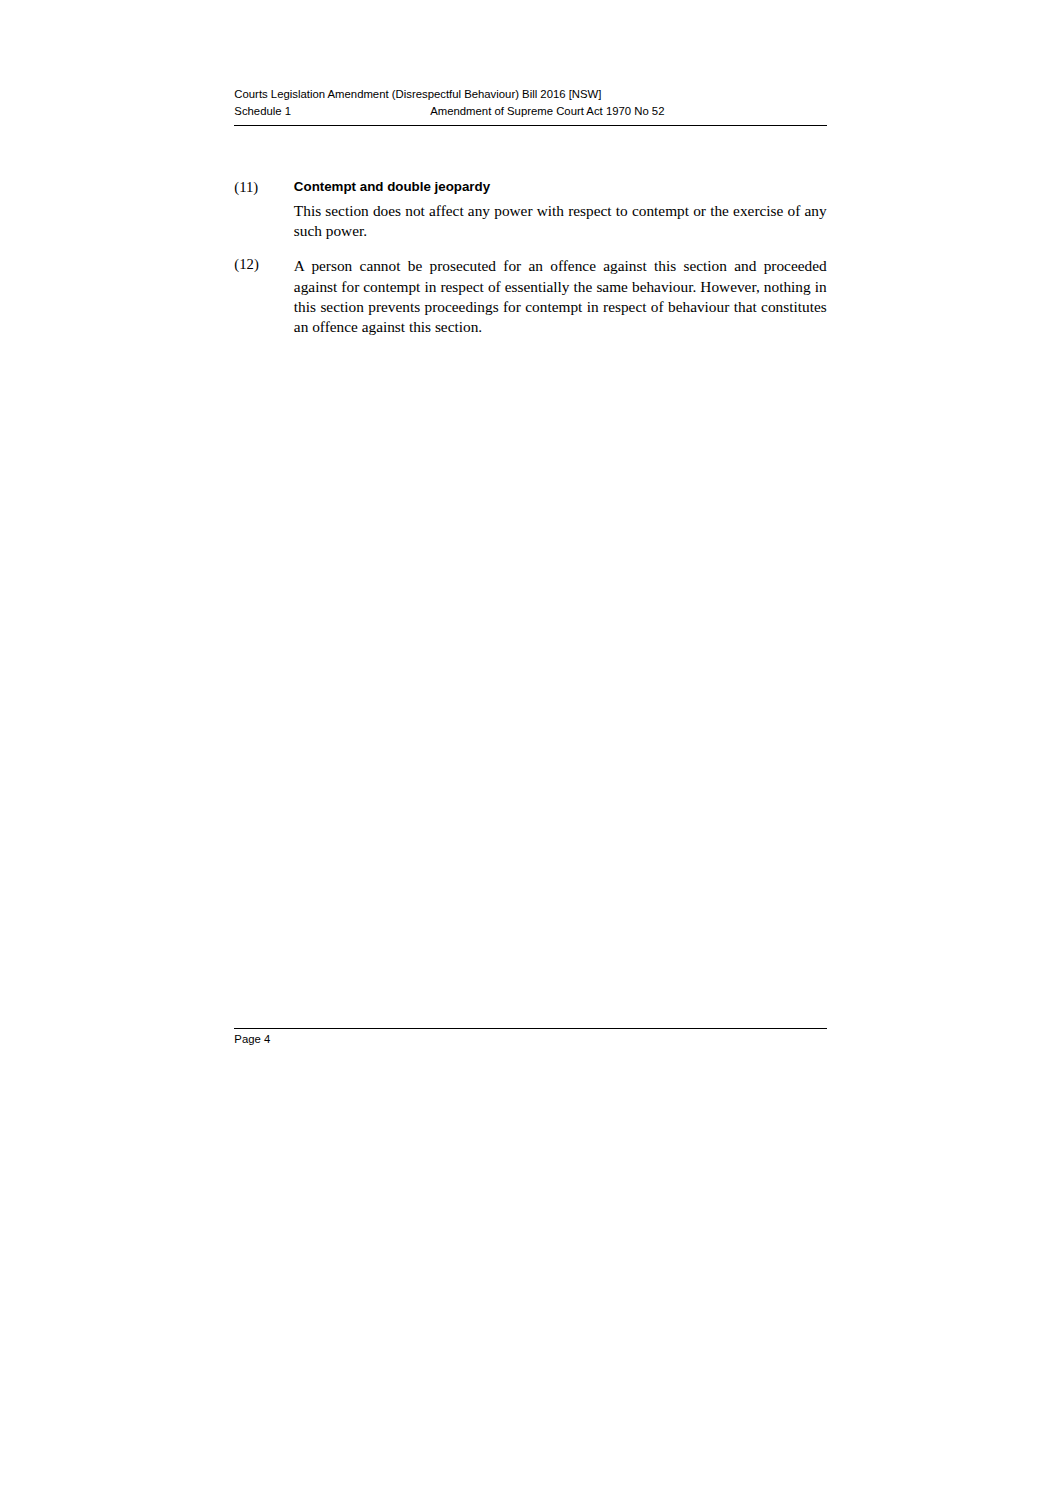Courts Legislation Amendment (Disrespectful Behaviour) Bill 2016 [NSW] Schedule 1 Amendment of Supreme Court Act 1970 No 52
(11)
Contempt and double jeopardy
This section does not affect any power with respect to contempt or the exercise of any such power.
(12)
A person cannot be prosecuted for an offence against this section and proceeded against for contempt in respect of essentially the same behaviour. However, nothing in this section prevents proceedings for contempt in respect of behaviour that constitutes an offence against this section.
Page 4